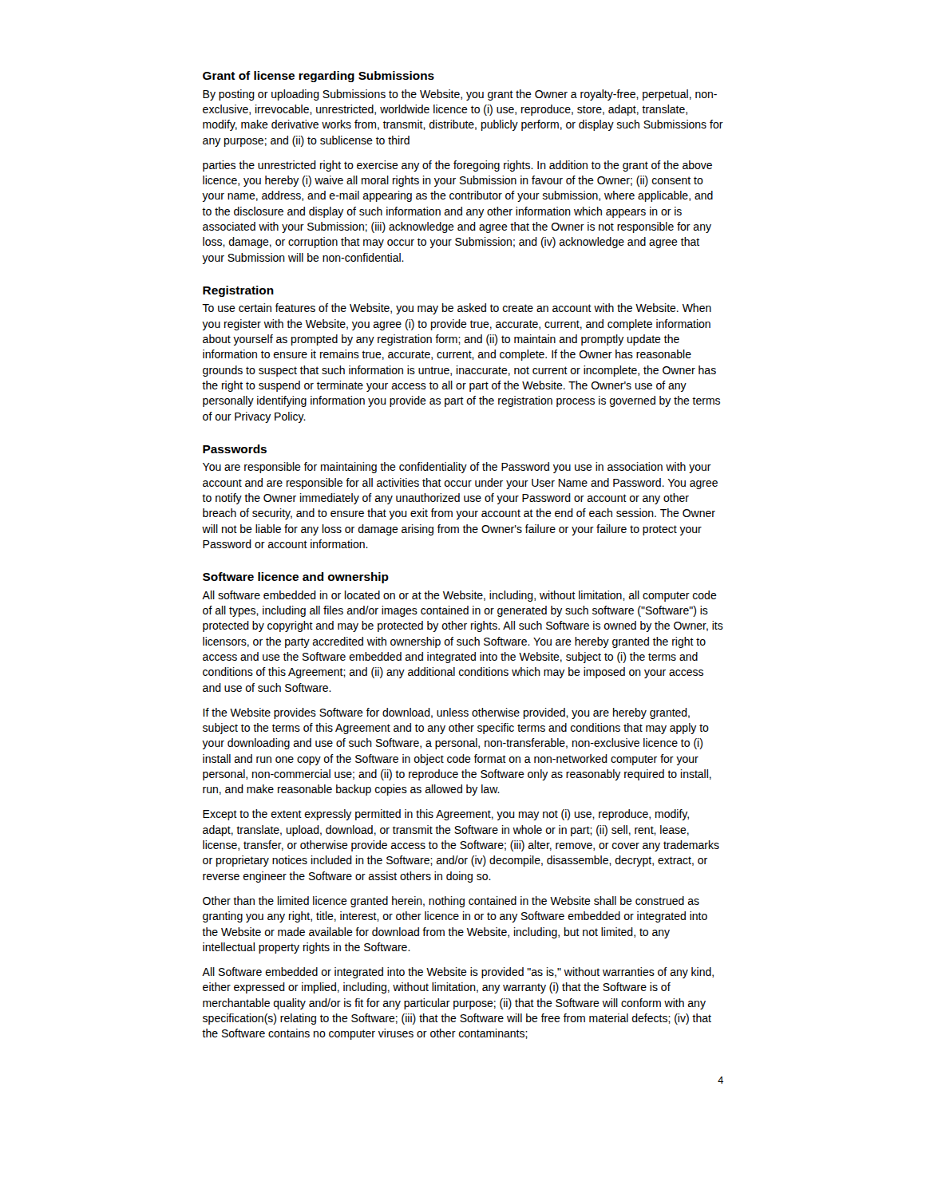Grant of license regarding Submissions
By posting or uploading Submissions to the Website, you grant the Owner a royalty-free, perpetual, non- exclusive, irrevocable, unrestricted, worldwide licence to (i) use, reproduce, store, adapt, translate, modify, make derivative works from, transmit, distribute, publicly perform, or display such Submissions for any purpose; and (ii) to sublicense to third
parties the unrestricted right to exercise any of the foregoing rights. In addition to the grant of the above licence, you hereby (i) waive all moral rights in your Submission in favour of the Owner; (ii) consent to your name, address, and e-mail appearing as the contributor of your submission, where applicable, and to the disclosure and display of such information and any other information which appears in or is associated with your Submission; (iii) acknowledge and agree that the Owner is not responsible for any loss, damage, or corruption that may occur to your Submission; and (iv) acknowledge and agree that your Submission will be non-confidential.
Registration
To use certain features of the Website, you may be asked to create an account with the Website. When you register with the Website, you agree (i) to provide true, accurate, current, and complete information about yourself as prompted by any registration form; and (ii) to maintain and promptly update the information to ensure it remains true, accurate, current, and complete. If the Owner has reasonable grounds to suspect that such information is untrue, inaccurate, not current or incomplete, the Owner has the right to suspend or terminate your access to all or part of the Website. The Owner's use of any personally identifying information you provide as part of the registration process is governed by the terms of our Privacy Policy.
Passwords
You are responsible for maintaining the confidentiality of the Password you use in association with your account and are responsible for all activities that occur under your User Name and Password. You agree to notify the Owner immediately of any unauthorized use of your Password or account or any other breach of security, and to ensure that you exit from your account at the end of each session. The Owner will not be liable for any loss or damage arising from the Owner's failure or your failure to protect your Password or account information.
Software licence and ownership
All software embedded in or located on or at the Website, including, without limitation, all computer code of all types, including all files and/or images contained in or generated by such software ("Software") is protected by copyright and may be protected by other rights. All such Software is owned by the Owner, its licensors, or the party accredited with ownership of such Software. You are hereby granted the right to access and use the Software embedded and integrated into the Website, subject to (i) the terms and conditions of this Agreement; and (ii) any additional conditions which may be imposed on your access and use of such Software.
If the Website provides Software for download, unless otherwise provided, you are hereby granted, subject to the terms of this Agreement and to any other specific terms and conditions that may apply to your downloading and use of such Software, a personal, non-transferable, non-exclusive licence to (i) install and run one copy of the Software in object code format on a non-networked computer for your personal, non-commercial use; and (ii) to reproduce the Software only as reasonably required to install, run, and make reasonable backup copies as allowed by law.
Except to the extent expressly permitted in this Agreement, you may not (i) use, reproduce, modify, adapt, translate, upload, download, or transmit the Software in whole or in part; (ii) sell, rent, lease, license, transfer, or otherwise provide access to the Software; (iii) alter, remove, or cover any trademarks or proprietary notices included in the Software; and/or (iv) decompile, disassemble, decrypt, extract, or reverse engineer the Software or assist others in doing so.
Other than the limited licence granted herein, nothing contained in the Website shall be construed as granting you any right, title, interest, or other licence in or to any Software embedded or integrated into the Website or made available for download from the Website, including, but not limited, to any intellectual property rights in the Software.
All Software embedded or integrated into the Website is provided "as is," without warranties of any kind, either expressed or implied, including, without limitation, any warranty (i) that the Software is of merchantable quality and/or is fit for any particular purpose; (ii) that the Software will conform with any specification(s) relating to the Software; (iii) that the Software will be free from material defects; (iv) that the Software contains no computer viruses or other contaminants;
4